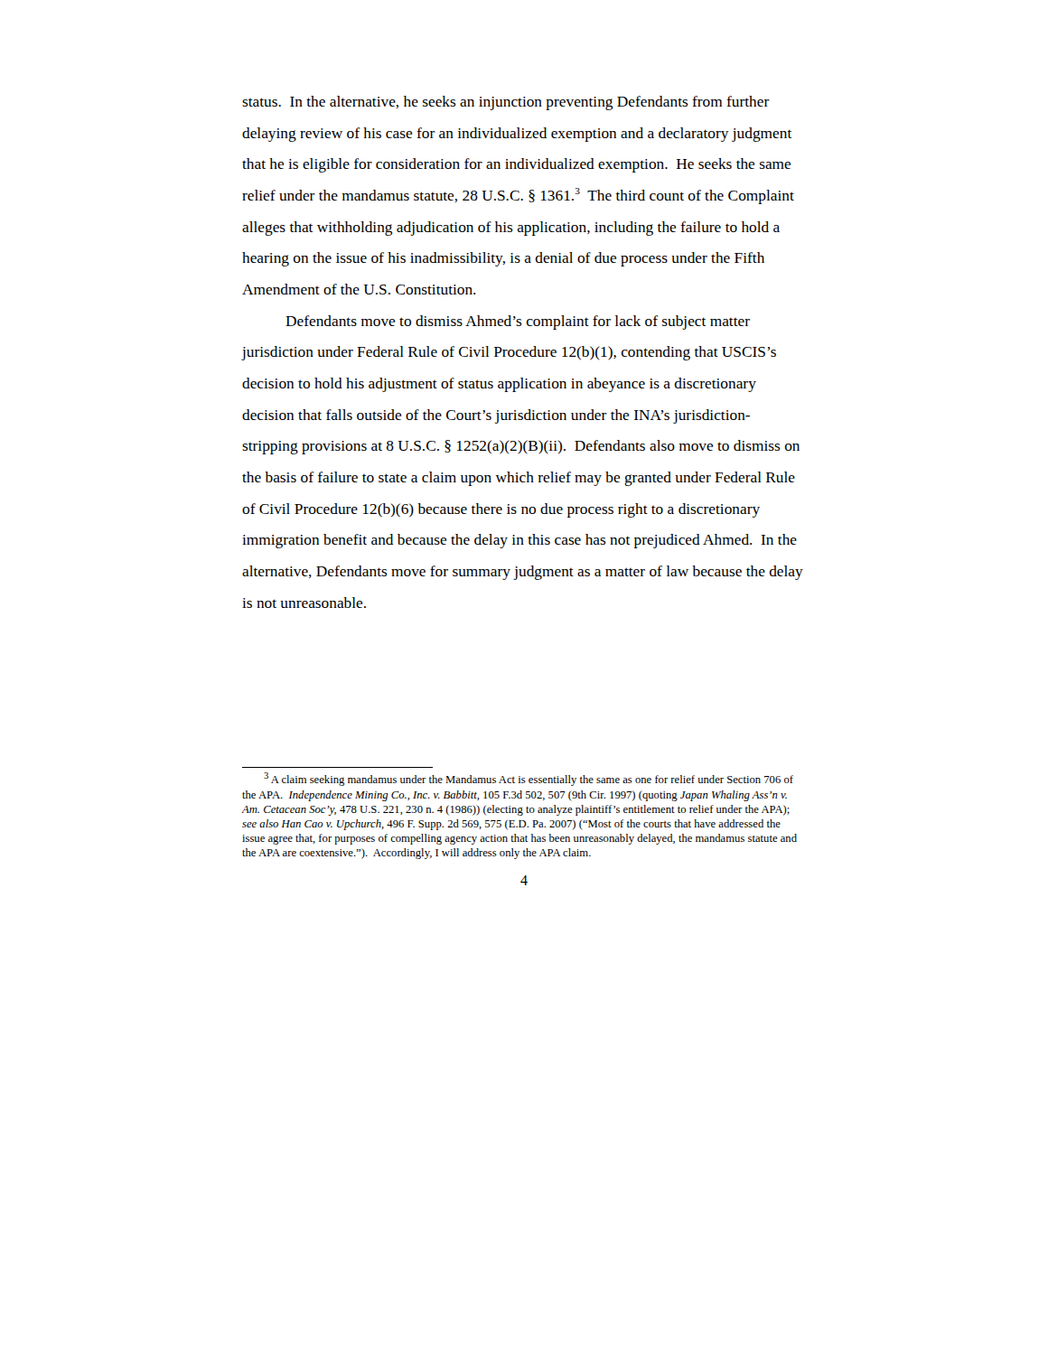status. In the alternative, he seeks an injunction preventing Defendants from further delaying review of his case for an individualized exemption and a declaratory judgment that he is eligible for consideration for an individualized exemption. He seeks the same relief under the mandamus statute, 28 U.S.C. § 1361.3 The third count of the Complaint alleges that withholding adjudication of his application, including the failure to hold a hearing on the issue of his inadmissibility, is a denial of due process under the Fifth Amendment of the U.S. Constitution.
Defendants move to dismiss Ahmed’s complaint for lack of subject matter jurisdiction under Federal Rule of Civil Procedure 12(b)(1), contending that USCIS’s decision to hold his adjustment of status application in abeyance is a discretionary decision that falls outside of the Court’s jurisdiction under the INA’s jurisdiction-stripping provisions at 8 U.S.C. § 1252(a)(2)(B)(ii). Defendants also move to dismiss on the basis of failure to state a claim upon which relief may be granted under Federal Rule of Civil Procedure 12(b)(6) because there is no due process right to a discretionary immigration benefit and because the delay in this case has not prejudiced Ahmed. In the alternative, Defendants move for summary judgment as a matter of law because the delay is not unreasonable.
3 A claim seeking mandamus under the Mandamus Act is essentially the same as one for relief under Section 706 of the APA. Independence Mining Co., Inc. v. Babbitt, 105 F.3d 502, 507 (9th Cir. 1997) (quoting Japan Whaling Ass’n v. Am. Cetacean Soc’y, 478 U.S. 221, 230 n. 4 (1986)) (electing to analyze plaintiff’s entitlement to relief under the APA); see also Han Cao v. Upchurch, 496 F. Supp. 2d 569, 575 (E.D. Pa. 2007) (“Most of the courts that have addressed the issue agree that, for purposes of compelling agency action that has been unreasonably delayed, the mandamus statute and the APA are coextensive.”). Accordingly, I will address only the APA claim.
4